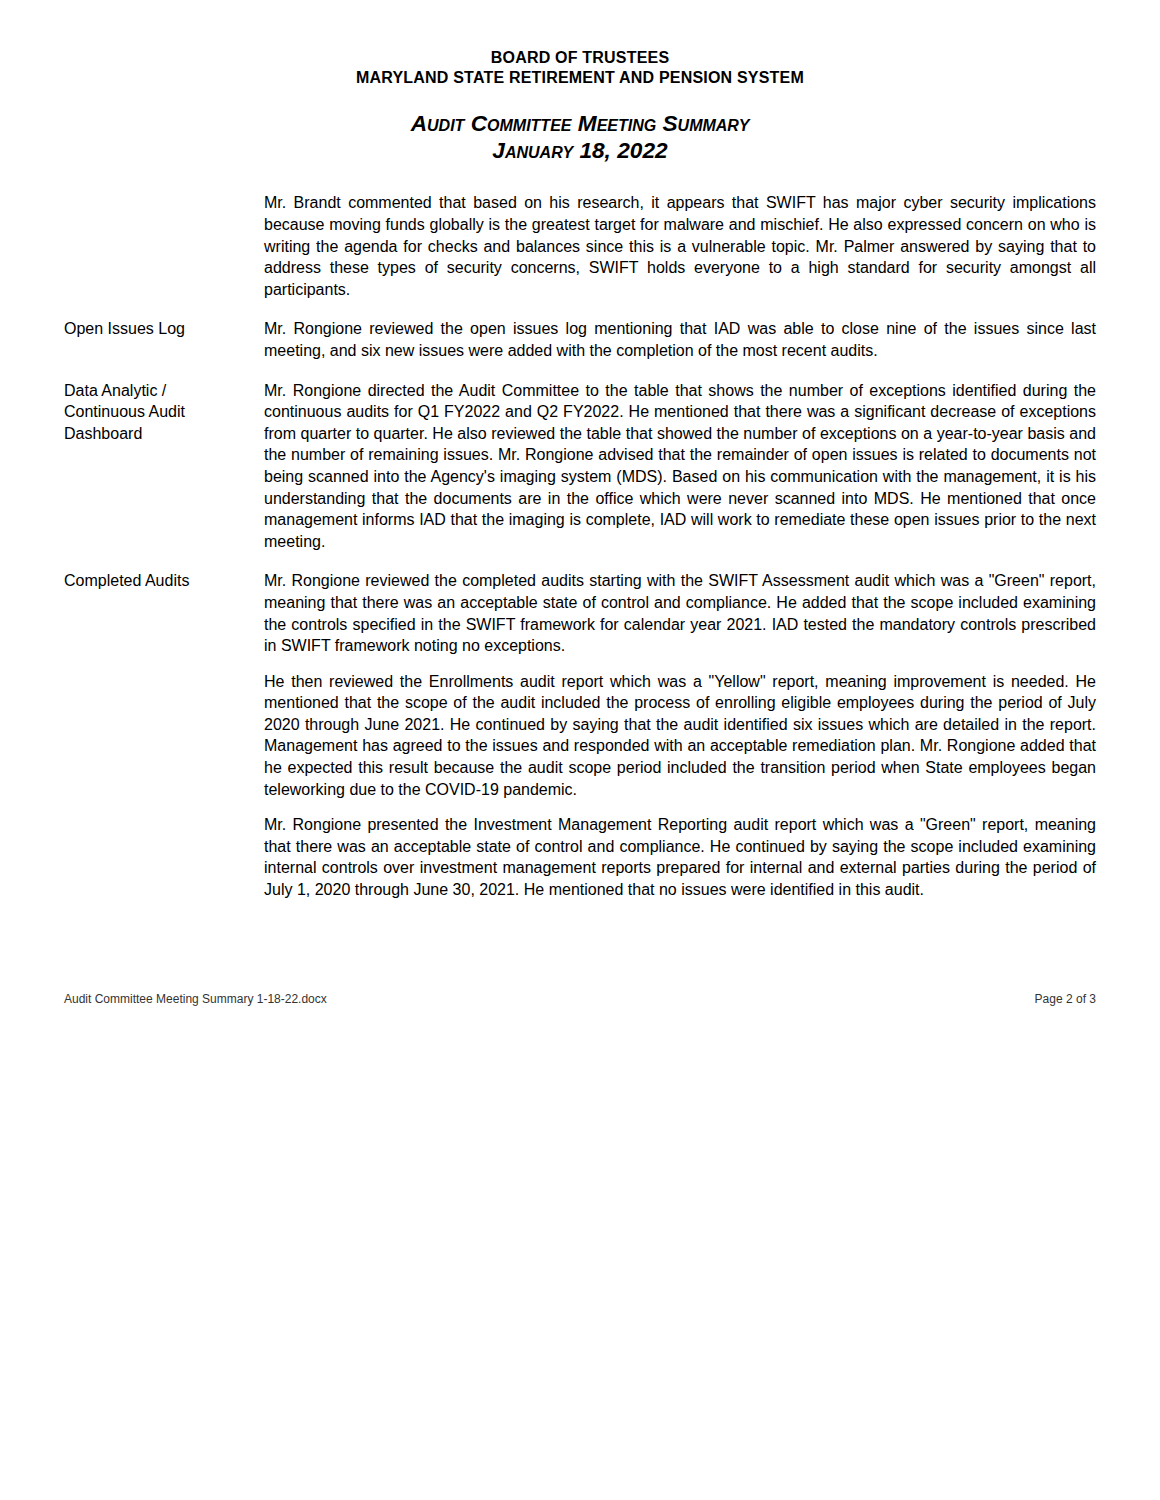BOARD OF TRUSTEES
MARYLAND STATE RETIREMENT AND PENSION SYSTEM
Audit Committee Meeting Summary
January 18, 2022
Mr. Brandt commented that based on his research, it appears that SWIFT has major cyber security implications because moving funds globally is the greatest target for malware and mischief. He also expressed concern on who is writing the agenda for checks and balances since this is a vulnerable topic. Mr. Palmer answered by saying that to address these types of security concerns, SWIFT holds everyone to a high standard for security amongst all participants.
Open Issues Log
Mr. Rongione reviewed the open issues log mentioning that IAD was able to close nine of the issues since last meeting, and six new issues were added with the completion of the most recent audits.
Data Analytic / Continuous Audit Dashboard
Mr. Rongione directed the Audit Committee to the table that shows the number of exceptions identified during the continuous audits for Q1 FY2022 and Q2 FY2022. He mentioned that there was a significant decrease of exceptions from quarter to quarter. He also reviewed the table that showed the number of exceptions on a year-to-year basis and the number of remaining issues. Mr. Rongione advised that the remainder of open issues is related to documents not being scanned into the Agency's imaging system (MDS). Based on his communication with the management, it is his understanding that the documents are in the office which were never scanned into MDS. He mentioned that once management informs IAD that the imaging is complete, IAD will work to remediate these open issues prior to the next meeting.
Completed Audits
Mr. Rongione reviewed the completed audits starting with the SWIFT Assessment audit which was a "Green" report, meaning that there was an acceptable state of control and compliance. He added that the scope included examining the controls specified in the SWIFT framework for calendar year 2021. IAD tested the mandatory controls prescribed in SWIFT framework noting no exceptions.
He then reviewed the Enrollments audit report which was a "Yellow" report, meaning improvement is needed. He mentioned that the scope of the audit included the process of enrolling eligible employees during the period of July 2020 through June 2021. He continued by saying that the audit identified six issues which are detailed in the report. Management has agreed to the issues and responded with an acceptable remediation plan. Mr. Rongione added that he expected this result because the audit scope period included the transition period when State employees began teleworking due to the COVID-19 pandemic.
Mr. Rongione presented the Investment Management Reporting audit report which was a "Green" report, meaning that there was an acceptable state of control and compliance. He continued by saying the scope included examining internal controls over investment management reports prepared for internal and external parties during the period of July 1, 2020 through June 30, 2021. He mentioned that no issues were identified in this audit.
Audit Committee Meeting Summary 1-18-22.docx
Page 2 of 3